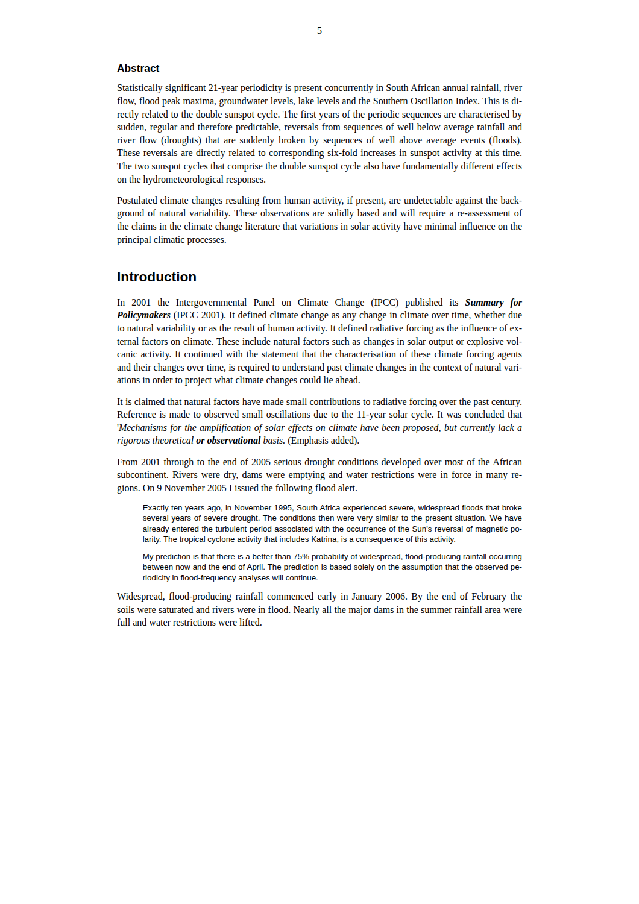5
Abstract
Statistically significant 21-year periodicity is present concurrently in South African annual rainfall, river flow, flood peak maxima, groundwater levels, lake levels and the Southern Oscillation Index. This is directly related to the double sunspot cycle. The first years of the periodic sequences are characterised by sudden, regular and therefore predictable, reversals from sequences of well below average rainfall and river flow (droughts) that are suddenly broken by sequences of well above average events (floods). These reversals are directly related to corresponding six-fold increases in sunspot activity at this time. The two sunspot cycles that comprise the double sunspot cycle also have fundamentally different effects on the hydrometeorological responses.
Postulated climate changes resulting from human activity, if present, are undetectable against the background of natural variability. These observations are solidly based and will require a re-assessment of the claims in the climate change literature that variations in solar activity have minimal influence on the principal climatic processes.
Introduction
In 2001 the Intergovernmental Panel on Climate Change (IPCC) published its Summary for Policymakers (IPCC 2001). It defined climate change as any change in climate over time, whether due to natural variability or as the result of human activity. It defined radiative forcing as the influence of external factors on climate. These include natural factors such as changes in solar output or explosive volcanic activity. It continued with the statement that the characterisation of these climate forcing agents and their changes over time, is required to understand past climate changes in the context of natural variations in order to project what climate changes could lie ahead.
It is claimed that natural factors have made small contributions to radiative forcing over the past century. Reference is made to observed small oscillations due to the 11-year solar cycle. It was concluded that 'Mechanisms for the amplification of solar effects on climate have been proposed, but currently lack a rigorous theoretical or observational basis. (Emphasis added).
From 2001 through to the end of 2005 serious drought conditions developed over most of the African subcontinent. Rivers were dry, dams were emptying and water restrictions were in force in many regions. On 9 November 2005 I issued the following flood alert.
Exactly ten years ago, in November 1995, South Africa experienced severe, widespread floods that broke several years of severe drought. The conditions then were very similar to the present situation. We have already entered the turbulent period associated with the occurrence of the Sun's reversal of magnetic polarity. The tropical cyclone activity that includes Katrina, is a consequence of this activity.
My prediction is that there is a better than 75% probability of widespread, flood-producing rainfall occurring between now and the end of April. The prediction is based solely on the assumption that the observed periodicity in flood-frequency analyses will continue.
Widespread, flood-producing rainfall commenced early in January 2006. By the end of February the soils were saturated and rivers were in flood. Nearly all the major dams in the summer rainfall area were full and water restrictions were lifted.